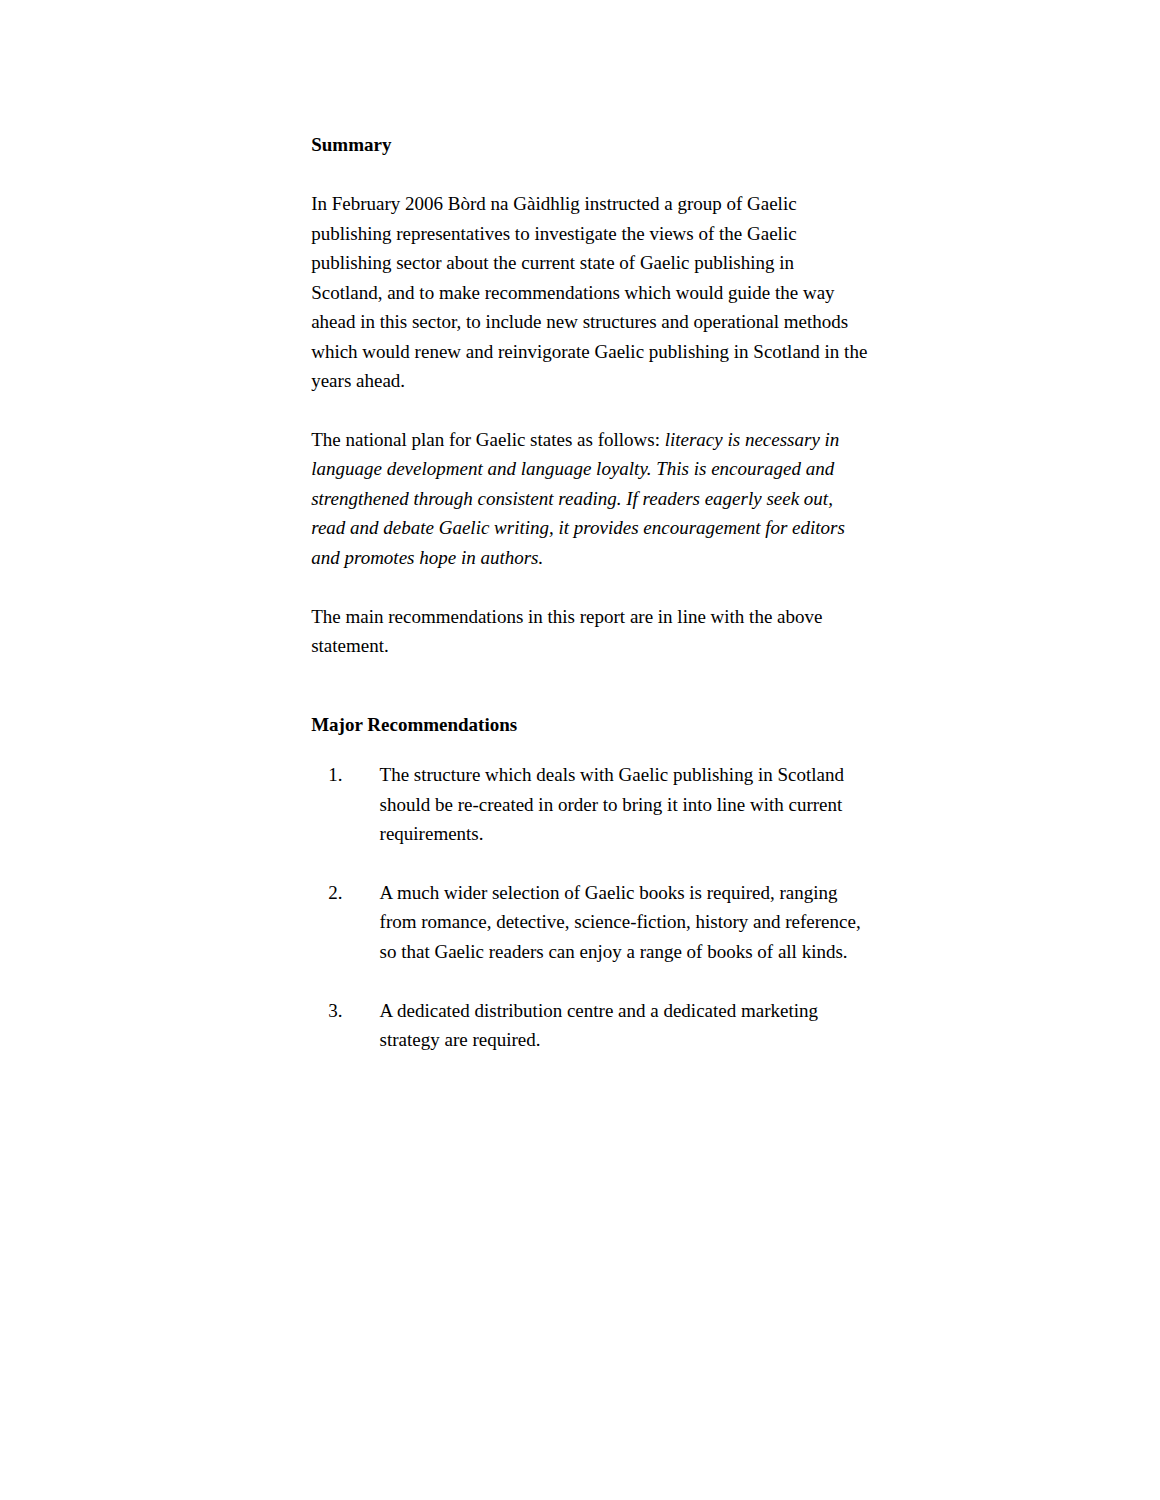Summary
In February 2006 Bòrd na Gàidhlig instructed a group of Gaelic publishing representatives to investigate the views of the Gaelic publishing sector about the current state of Gaelic publishing in Scotland, and to make recommendations which would guide the way ahead in this sector, to include new structures and operational methods which would renew and reinvigorate Gaelic publishing in Scotland in the years ahead.
The national plan for Gaelic states as follows: literacy is necessary in language development and language loyalty. This is encouraged and strengthened through consistent reading. If readers eagerly seek out, read and debate Gaelic writing, it provides encouragement for editors and promotes hope in authors.
The main recommendations in this report are in line with the above statement.
Major Recommendations
The structure which deals with Gaelic publishing in Scotland should be re-created in order to bring it into line with current requirements.
A much wider selection of Gaelic books is required, ranging from romance, detective, science-fiction, history and reference, so that Gaelic readers can enjoy a range of books of all kinds.
A dedicated distribution centre and a dedicated marketing strategy are required.